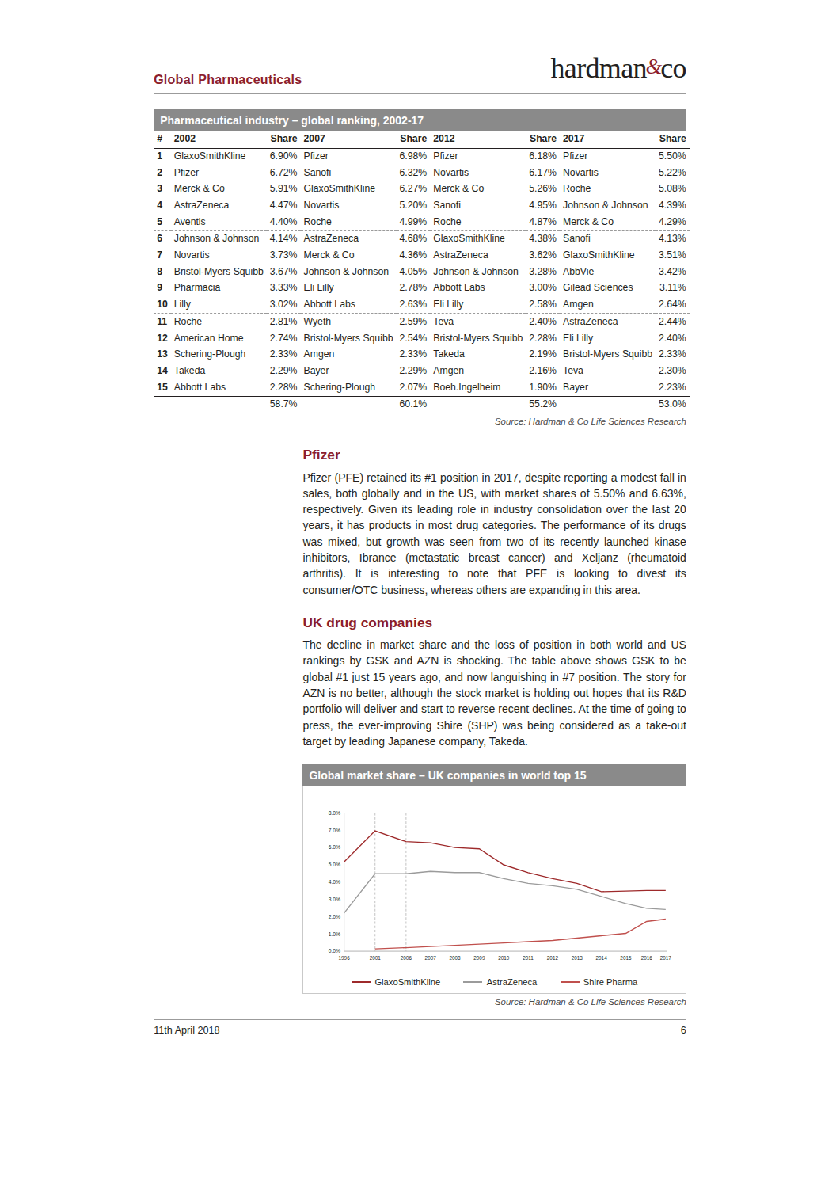Global Pharmaceuticals
hardman&co
Pharmaceutical industry – global ranking, 2002-17
| # | 2002 | Share | 2007 | Share | 2012 | Share | 2017 | Share |
| --- | --- | --- | --- | --- | --- | --- | --- | --- |
| 1 | GlaxoSmithKline | 6.90% | Pfizer | 6.98% | Pfizer | 6.18% | Pfizer | 5.50% |
| 2 | Pfizer | 6.72% | Sanofi | 6.32% | Novartis | 6.17% | Novartis | 5.22% |
| 3 | Merck & Co | 5.91% | GlaxoSmithKline | 6.27% | Merck & Co | 5.26% | Roche | 5.08% |
| 4 | AstraZeneca | 4.47% | Novartis | 5.20% | Sanofi | 4.95% | Johnson & Johnson | 4.39% |
| 5 | Aventis | 4.40% | Roche | 4.99% | Roche | 4.87% | Merck & Co | 4.29% |
| 6 | Johnson & Johnson | 4.14% | AstraZeneca | 4.68% | GlaxoSmithKline | 4.38% | Sanofi | 4.13% |
| 7 | Novartis | 3.73% | Merck & Co | 4.36% | AstraZeneca | 3.62% | GlaxoSmithKline | 3.51% |
| 8 | Bristol-Myers Squibb | 3.67% | Johnson & Johnson | 4.05% | Johnson & Johnson | 3.28% | AbbVie | 3.42% |
| 9 | Pharmacia | 3.33% | Eli Lilly | 2.78% | Abbott Labs | 3.00% | Gilead Sciences | 3.11% |
| 10 | Lilly | 3.02% | Abbott Labs | 2.63% | Eli Lilly | 2.58% | Amgen | 2.64% |
| 11 | Roche | 2.81% | Wyeth | 2.59% | Teva | 2.40% | AstraZeneca | 2.44% |
| 12 | American Home | 2.74% | Bristol-Myers Squibb | 2.54% | Bristol-Myers Squibb | 2.28% | Eli Lilly | 2.40% |
| 13 | Schering-Plough | 2.33% | Amgen | 2.33% | Takeda | 2.19% | Bristol-Myers Squibb | 2.33% |
| 14 | Takeda | 2.29% | Bayer | 2.29% | Amgen | 2.16% | Teva | 2.30% |
| 15 | Abbott Labs | 2.28% | Schering-Plough | 2.07% | Boeh.Ingelheim | 1.90% | Bayer | 2.23% |
| | | 58.7% | | 60.1% | | 55.2% | | 53.0% |
Source: Hardman & Co Life Sciences Research
Pfizer
Pfizer (PFE) retained its #1 position in 2017, despite reporting a modest fall in sales, both globally and in the US, with market shares of 5.50% and 6.63%, respectively. Given its leading role in industry consolidation over the last 20 years, it has products in most drug categories. The performance of its drugs was mixed, but growth was seen from two of its recently launched kinase inhibitors, Ibrance (metastatic breast cancer) and Xeljanz (rheumatoid arthritis). It is interesting to note that PFE is looking to divest its consumer/OTC business, whereas others are expanding in this area.
UK drug companies
The decline in market share and the loss of position in both world and US rankings by GSK and AZN is shocking. The table above shows GSK to be global #1 just 15 years ago, and now languishing in #7 position. The story for AZN is no better, although the stock market is holding out hopes that its R&D portfolio will deliver and start to reverse recent declines. At the time of going to press, the ever-improving Shire (SHP) was being considered as a take-out target by leading Japanese company, Takeda.
Global market share – UK companies in world top 15
8.0% 7.0% 6.0% 5.0% 4.0% 3.0% 2.0% 1.0% 0.0% 1996 2001 2006 2007 2008 2009 2010 2011 2012 2013 2014 2015 2016 2017
GlaxoSmithKline AstraZeneca Shire Pharma
Source: Hardman & Co Life Sciences Research
11th April 2018
6